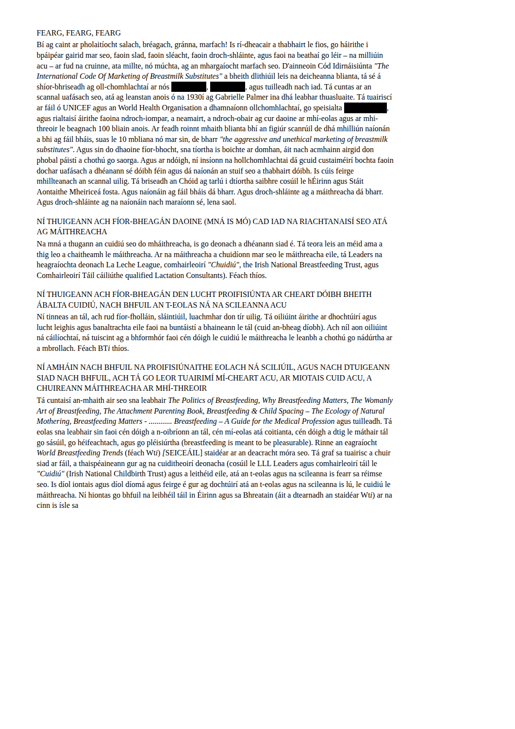Fearg, Fearg, Fearg
Bí ag caint ar pholaitíocht salach, bréagach, gránna, marfach! Is rí-dheacair a thabhairt le fios, go háirithe i bpáipéar gairid mar seo, faoin slad, faoin sléacht, faoin droch-shláinte, agus faoi na beathaí go léir – na milliúin acu – ar fud na cruinne, ata millte, nó múchta, ag an mhargaíocht marfach seo. D'ainneoin Cód Idirnáisiúnta "The International Code Of Marketing of Breastmilk Substitutes" a bheith dlithiúil leis na deicheanna blianta, tá sé á shíor-bhriseadh ag oll-chomhlachtaí ar nós , , agus tuilleadh nach iad. Tá cuntas ar an scannal uafásach seo, atá ag leanstan anois ó na 1930í ag Gabrielle Palmer ina dhá leabhar thuasluaite. Tá tuairiscí ar fáil ó UNICEF agus an World Health Organisation a dhamnaíonn ollchomhlachtaí, go speisialta , agus rialtaisí áirithe faoina ndroch-iompar, a neamairt, a ndroch-obair ag cur daoine ar mhí-eolas agus ar mhi-threoir le beagnach 100 bliain anois. Ar feadh roinnt mhaith blianta bhí an figiúr scanrúil de dhá mhilliún naíonán a bhi ag fáil bháis, suas le 10 mbliana nó mar sin, de bharr "the aggressive and unethical marketing of breastmilk substitutes". Agus sin do dhaoine fíor-bhocht, sna tíortha is boichte ar domhan, áit nach acmhainn airgid don phobal páistí a chothú go saorga. Agus ar ndóigh, ní insíonn na hollchomhlachtai dá gcuid custaiméirí bochta faoin dochar uafásach a dhéanann sé dóibh féin agus dá naíonán an stuif seo a thabhairt dóibh. Is cúis feirge mhillteanach an scannal uilig. Tá briseadh an Chóid ag tarlú i dtíortha saibhre cosúil le hÉirinn agus Stáit Aontaithe Mheiriceá fosta. Agus naíonáin ag fáil bháis dá bharr. Agus droch-shláinte ag a máithreacha dá bharr. Agus droch-shláinte ag na naíonáin nach maraíonn sé, lena saol.
Ní thuigeann ach fíor-bheagán daoine (mná is mó) cad iad na riachtanaisí seo atá ag máithreacha
Na mná a thugann an cuidiú seo do mháithreacha, is go deonach a dhéanann siad é. Tá teora leis an méid ama a thig leo a chaitheamh le máithreacha. Ar na máithreacha a chuidíonn mar seo le máithreacha eile, tá Leaders na heagraíochta deonach La Leche League, comhairleoirí "Chuidiú", the Irish National Breastfeeding Trust, agus Comhairleoirí Táil cáiliúthe qualified Lactation Consultants). Féach thíos.
Ní thuigeann ach fíor-bheagán den lucht proifisiúnta ar cheart dóibh bheith ábalta cuidiú, nach bhfuil an t-eolas ná na scileanna acu
Ní tinneas an tál, ach rud fíor-fholláin, sláintiúil, luachmhar don tír uilig. Tá oiliúint áirithe ar dhochtúirí agus lucht leighis agus banaltrachta eile faoi na buntáistí a bhaineann le tál (cuid an-bheag díobh). Ach níl aon oiliúint ná cáilíochtaí, ná tuiscint ag a bhformhór faoi cén dóigh le cuidiú le máithreacha le leanbh a chothú go nádúrtha ar a mbrollach. Féach BTi thíos.
Ní amháin nach bhfuil na proifisiúnaithe eolach ná sciliúil, agus nach dtuigeann siad nach bhfuil, ach tá go leor tuairimí mí-cheart acu, ar miotais cuid acu, a chuireann máithreacha ar mhí-threoir
Tá cuntaisí an-mhaith air seo sna leabhair The Politics of Breastfeeding, Why Breastfeeding Matters, The Womanly Art of Breastfeeding, The Attachment Parenting Book, Breastfeeding & Child Spacing – The Ecology of Natural Mothering, Breastfeeding Matters - ............ Breastfeeding – A Guide for the Medical Profession agus tuilleadh. Tá eolas sna leabhair sin faoi cén dóigh a n-oibríonn an tál, cén mí-eolas atá coitianta, cén dóigh a dtig le máthair tál go sásúil, go héifeachtach, agus go pléisiúrtha (breastfeeding is meant to be pleasurable). Rinne an eagraíocht World Breastfeeding Trends (féach Wti) [SEICEÁIL] staidéar ar an deacracht móra seo. Tá graf sa tuairisc a chuir siad ar fáil, a thaispéaineann gur ag na cuiditheoirí deonacha (cosúil le LLL Leaders agus comhairleoirí táil le "Cuidiú" (Irish National Childbirth Trust) agus a leithéid eile, atá an t-eolas agus na scileanna is fearr sa réimse seo. Is díol iontais agus díol díomá agus feirge é gur ag dochtúirí atá an t-eolas agus na scileanna is lú, le cuidiú le máithreacha. Ní hiontas go bhfuil na leibhéil táil in Éirinn agus sa Bhreatain (áit a dtearnadh an staidéar Wti) ar na cinn is ísle sa